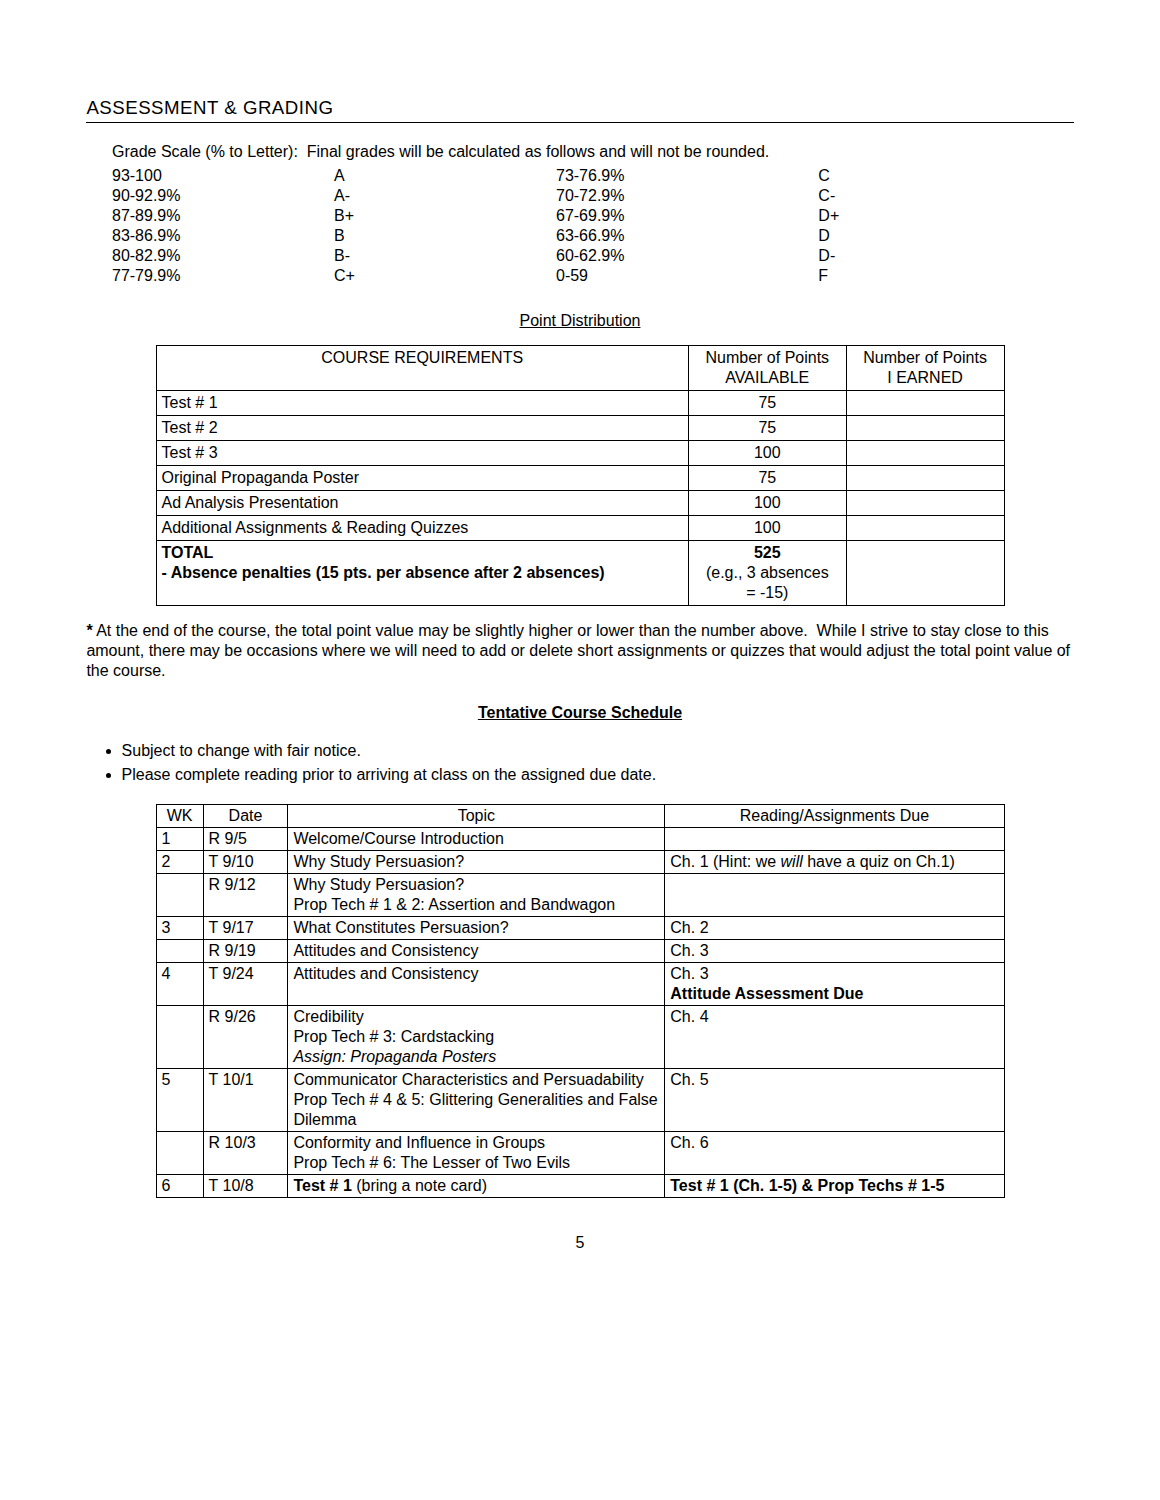ASSESSMENT & GRADING
Grade Scale (% to Letter): Final grades will be calculated as follows and will not be rounded.
| 93-100 | A | 73-76.9% | C |
| 90-92.9% | A- | 70-72.9% | C- |
| 87-89.9% | B+ | 67-69.9% | D+ |
| 83-86.9% | B | 63-66.9% | D |
| 80-82.9% | B- | 60-62.9% | D- |
| 77-79.9% | C+ | 0-59 | F |
Point Distribution
| COURSE REQUIREMENTS | Number of Points AVAILABLE | Number of Points I EARNED |
| --- | --- | --- |
| Test # 1 | 75 | |
| Test # 2 | 75 | |
| Test # 3 | 100 | |
| Original Propaganda Poster | 75 | |
| Ad Analysis Presentation | 100 | |
| Additional Assignments & Reading Quizzes | 100 | |
| TOTAL - Absence penalties (15 pts. per absence after 2 absences) | 525 (e.g., 3 absences = -15) | |
* At the end of the course, the total point value may be slightly higher or lower than the number above. While I strive to stay close to this amount, there may be occasions where we will need to add or delete short assignments or quizzes that would adjust the total point value of the course.
Tentative Course Schedule
Subject to change with fair notice.
Please complete reading prior to arriving at class on the assigned due date.
| WK | Date | Topic | Reading/Assignments Due |
| --- | --- | --- | --- |
| 1 | R 9/5 | Welcome/Course Introduction | |
| 2 | T 9/10 | Why Study Persuasion? | Ch. 1 (Hint: we will have a quiz on Ch.1) |
| | R 9/12 | Why Study Persuasion? Prop Tech # 1 & 2: Assertion and Bandwagon | |
| 3 | T 9/17 | What Constitutes Persuasion? | Ch. 2 |
| | R 9/19 | Attitudes and Consistency | Ch. 3 |
| 4 | T 9/24 | Attitudes and Consistency | Ch. 3 Attitude Assessment Due |
| | R 9/26 | Credibility Prop Tech # 3: Cardstacking Assign: Propaganda Posters | Ch. 4 |
| 5 | T 10/1 | Communicator Characteristics and Persuadability Prop Tech # 4 & 5: Glittering Generalities and False Dilemma | Ch. 5 |
| | R 10/3 | Conformity and Influence in Groups Prop Tech # 6: The Lesser of Two Evils | Ch. 6 |
| 6 | T 10/8 | Test # 1 (bring a note card) | Test # 1 (Ch. 1-5) & Prop Techs # 1-5 |
5